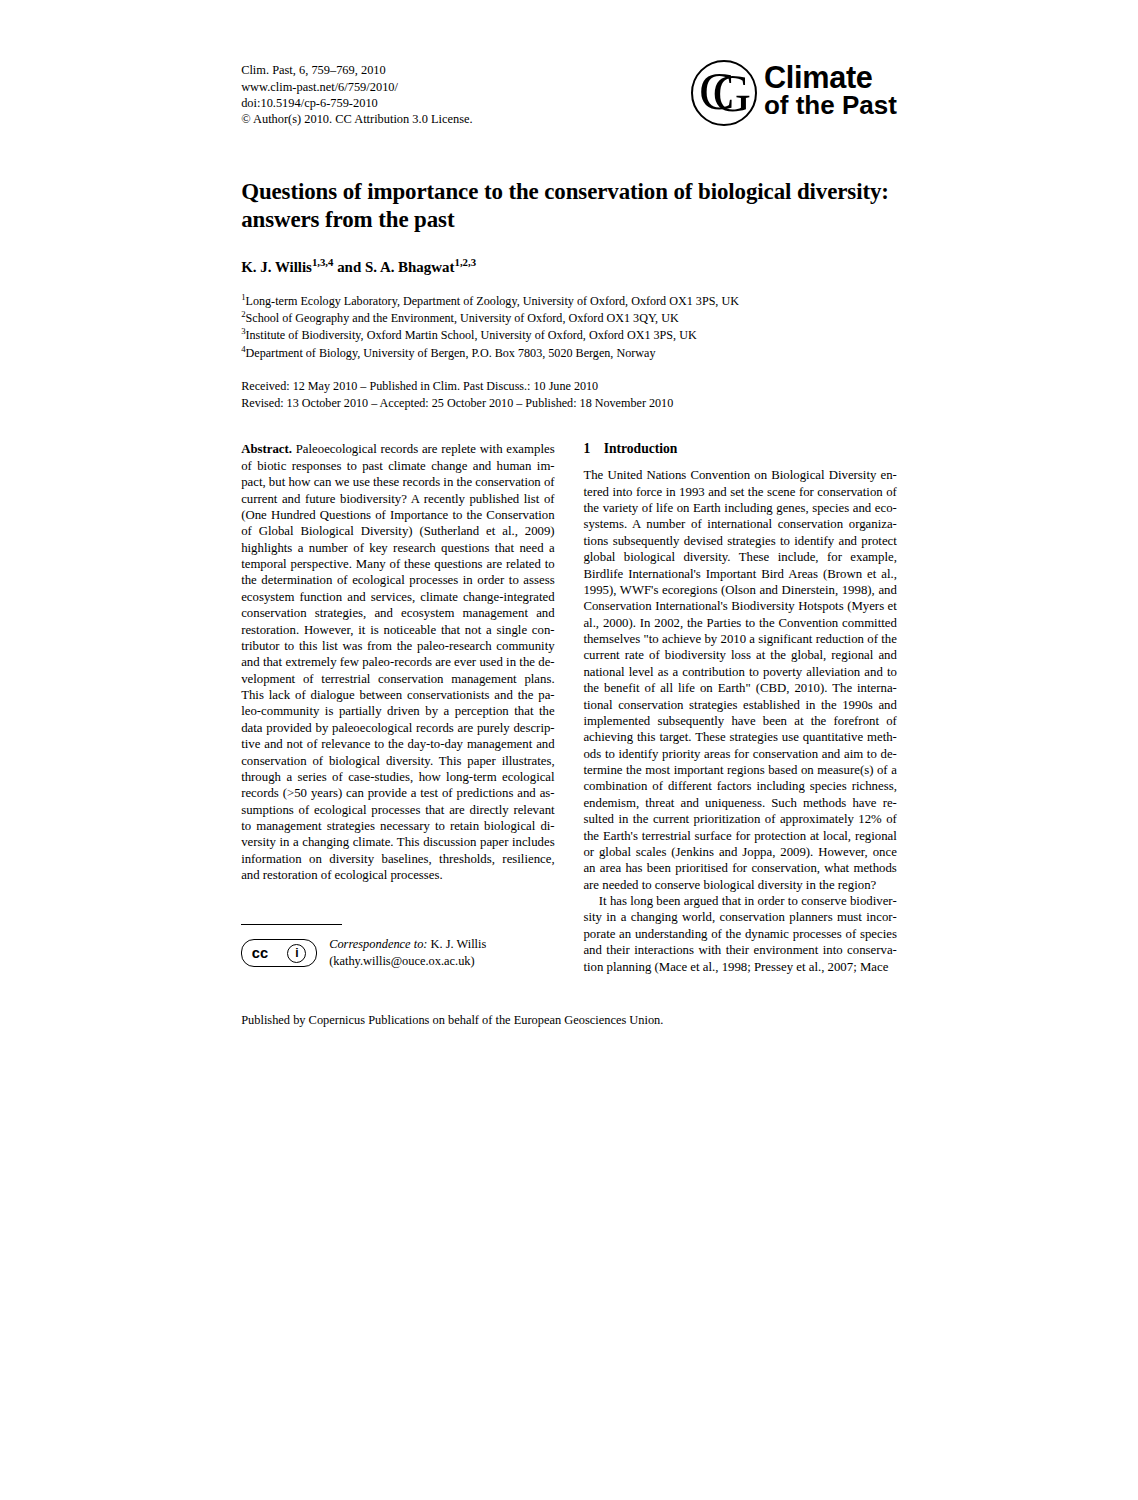Clim. Past, 6, 759–769, 2010
www.clim-past.net/6/759/2010/
doi:10.5194/cp-6-759-2010
© Author(s) 2010. CC Attribution 3.0 License.
Climate of the Past
Questions of importance to the conservation of biological diversity: answers from the past
K. J. Willis1,3,4 and S. A. Bhagwat1,2,3
1Long-term Ecology Laboratory, Department of Zoology, University of Oxford, Oxford OX1 3PS, UK
2School of Geography and the Environment, University of Oxford, Oxford OX1 3QY, UK
3Institute of Biodiversity, Oxford Martin School, University of Oxford, Oxford OX1 3PS, UK
4Department of Biology, University of Bergen, P.O. Box 7803, 5020 Bergen, Norway
Received: 12 May 2010 – Published in Clim. Past Discuss.: 10 June 2010
Revised: 13 October 2010 – Accepted: 25 October 2010 – Published: 18 November 2010
Abstract. Paleoecological records are replete with examples of biotic responses to past climate change and human impact, but how can we use these records in the conservation of current and future biodiversity? A recently published list of (One Hundred Questions of Importance to the Conservation of Global Biological Diversity) (Sutherland et al., 2009) highlights a number of key research questions that need a temporal perspective. Many of these questions are related to the determination of ecological processes in order to assess ecosystem function and services, climate change-integrated conservation strategies, and ecosystem management and restoration. However, it is noticeable that not a single contributor to this list was from the paleo-research community and that extremely few paleo-records are ever used in the development of terrestrial conservation management plans. This lack of dialogue between conservationists and the paleo-community is partially driven by a perception that the data provided by paleoecological records are purely descriptive and not of relevance to the day-to-day management and conservation of biological diversity. This paper illustrates, through a series of case-studies, how long-term ecological records (>50 years) can provide a test of predictions and assumptions of ecological processes that are directly relevant to management strategies necessary to retain biological diversity in a changing climate. This discussion paper includes information on diversity baselines, thresholds, resilience, and restoration of ecological processes.
cc i
Correspondence to: K. J. Willis
(kathy.willis@ouce.ox.ac.uk)
1 Introduction
The United Nations Convention on Biological Diversity entered into force in 1993 and set the scene for conservation of the variety of life on Earth including genes, species and ecosystems. A number of international conservation organizations subsequently devised strategies to identify and protect global biological diversity. These include, for example, Birdlife International's Important Bird Areas (Brown et al., 1995), WWF's ecoregions (Olson and Dinerstein, 1998), and Conservation International's Biodiversity Hotspots (Myers et al., 2000). In 2002, the Parties to the Convention committed themselves "to achieve by 2010 a significant reduction of the current rate of biodiversity loss at the global, regional and national level as a contribution to poverty alleviation and to the benefit of all life on Earth" (CBD, 2010). The international conservation strategies established in the 1990s and implemented subsequently have been at the forefront of achieving this target. These strategies use quantitative methods to identify priority areas for conservation and aim to determine the most important regions based on measure(s) of a combination of different factors including species richness, endemism, threat and uniqueness. Such methods have resulted in the current prioritization of approximately 12% of the Earth's terrestrial surface for protection at local, regional or global scales (Jenkins and Joppa, 2009). However, once an area has been prioritised for conservation, what methods are needed to conserve biological diversity in the region?
It has long been argued that in order to conserve biodiversity in a changing world, conservation planners must incorporate an understanding of the dynamic processes of species and their interactions with their environment into conservation planning (Mace et al., 1998; Pressey et al., 2007; Mace
Published by Copernicus Publications on behalf of the European Geosciences Union.